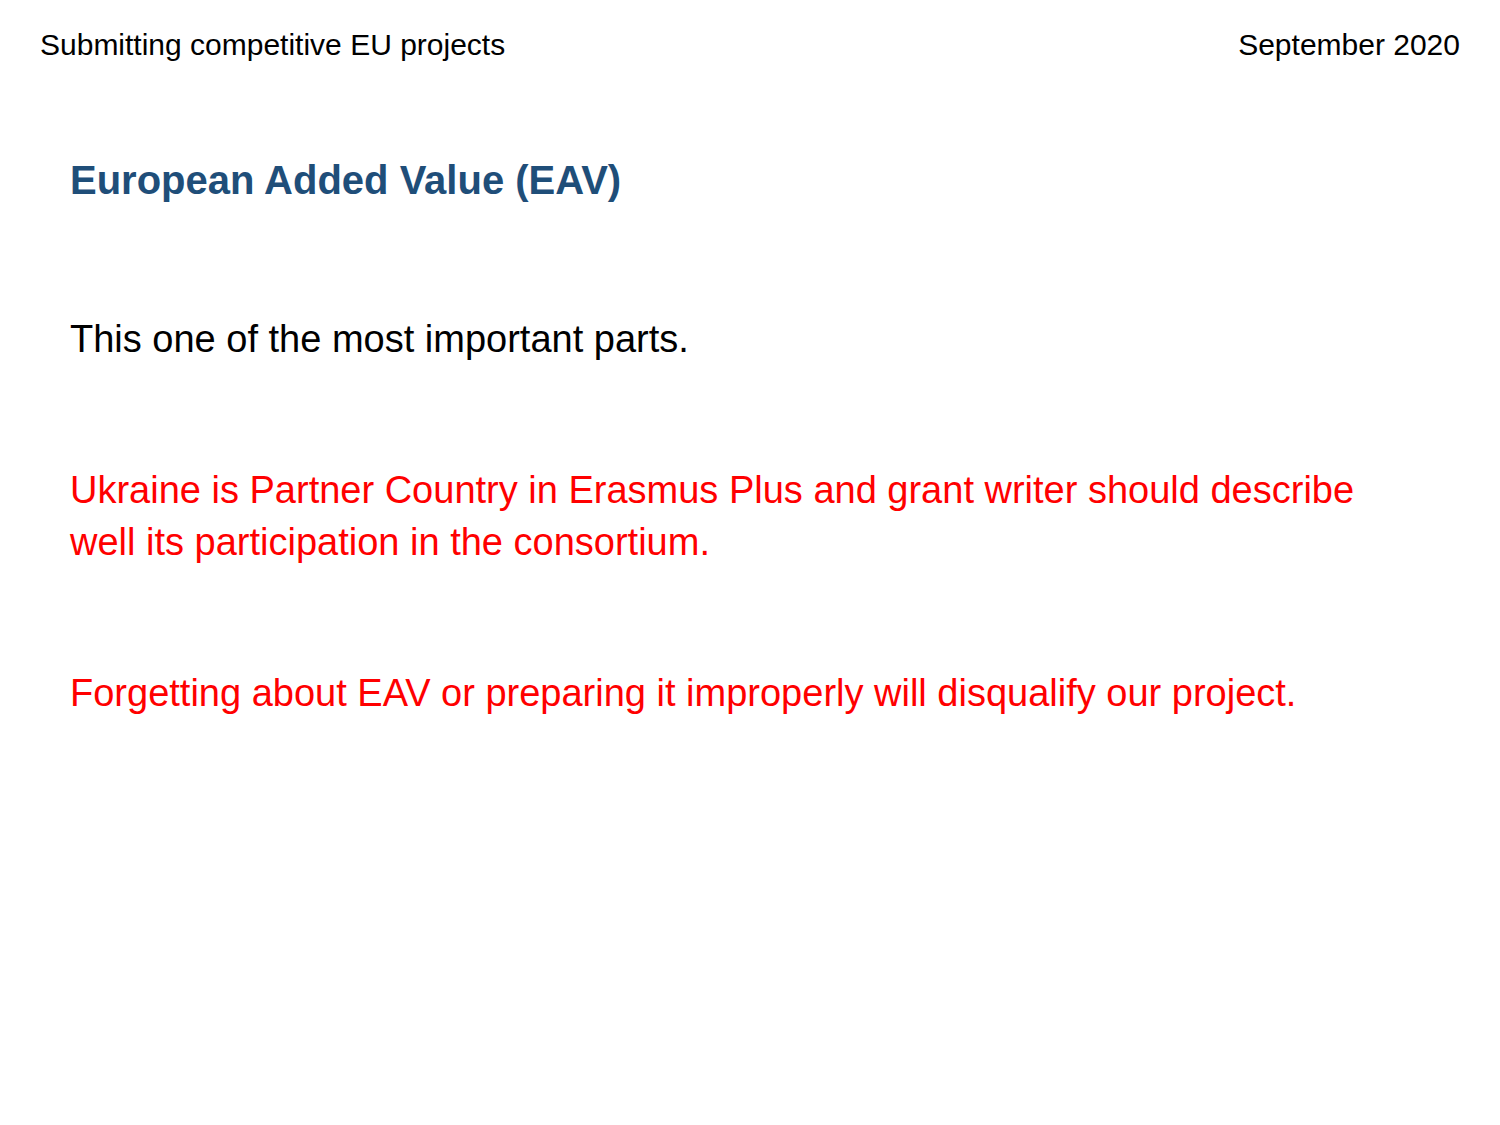Submitting competitive EU projects
September 2020
European Added Value (EAV)
This one of the most important parts.
Ukraine is Partner Country in Erasmus Plus and grant writer should describe well its participation in the consortium.
Forgetting about EAV or preparing it improperly will disqualify our project.